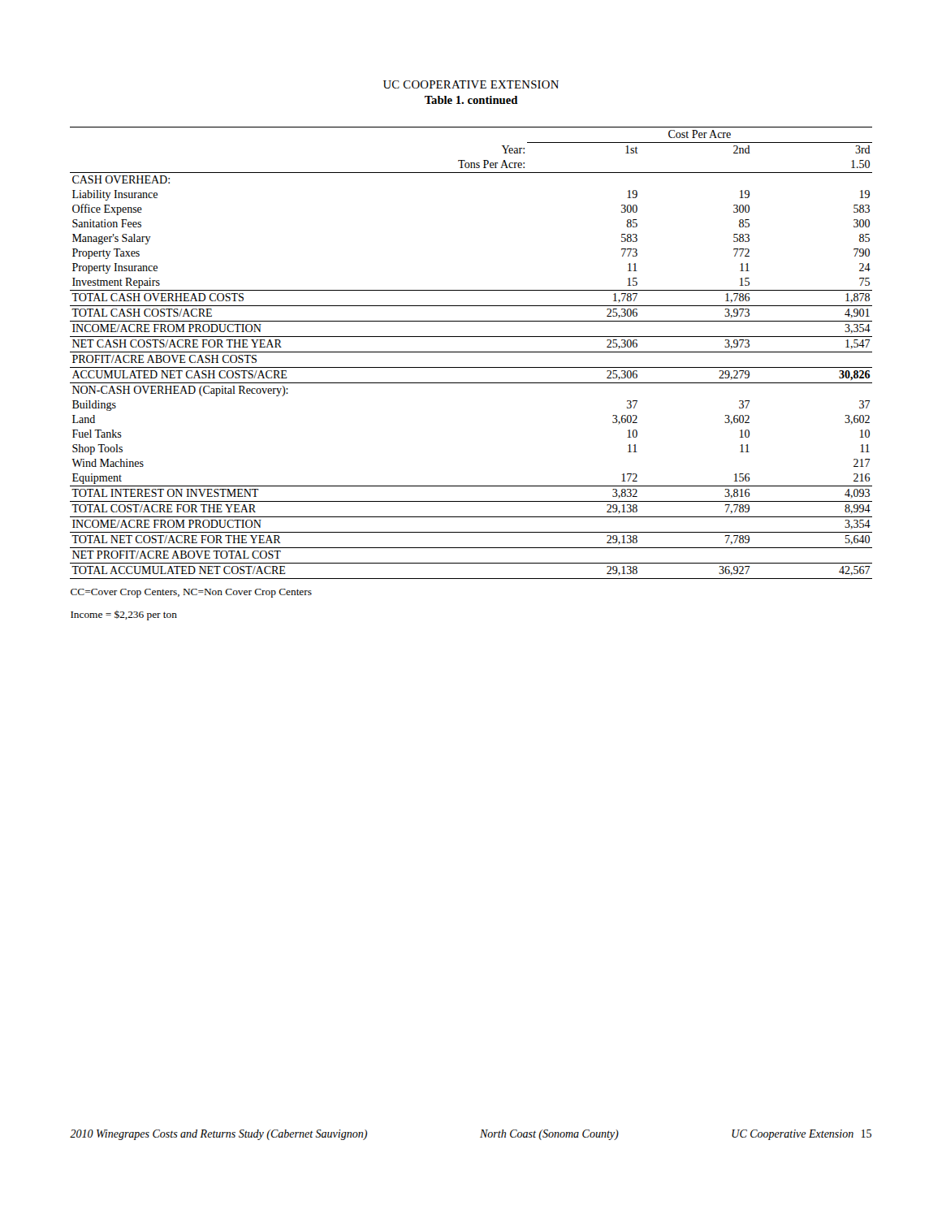UC COOPERATIVE EXTENSION
Table 1. continued
| | Cost Per Acre |
| Year: | 1st | 2nd | 3rd |
| Tons Per Acre: | | | 1.50 |
| CASH OVERHEAD: | | | |
| Liability Insurance | 19 | 19 | 19 |
| Office Expense | 300 | 300 | 583 |
| Sanitation Fees | 85 | 85 | 300 |
| Manager's Salary | 583 | 583 | 85 |
| Property Taxes | 773 | 772 | 790 |
| Property Insurance | 11 | 11 | 24 |
| Investment Repairs | 15 | 15 | 75 |
| TOTAL CASH OVERHEAD COSTS | 1,787 | 1,786 | 1,878 |
| TOTAL CASH COSTS/ACRE | 25,306 | 3,973 | 4,901 |
| INCOME/ACRE FROM PRODUCTION | | | 3,354 |
| NET CASH COSTS/ACRE FOR THE YEAR | 25,306 | 3,973 | 1,547 |
| PROFIT/ACRE ABOVE CASH COSTS | | | |
| ACCUMULATED NET CASH COSTS/ACRE | 25,306 | 29,279 | 30,826 |
| NON-CASH OVERHEAD (Capital Recovery): | | | |
| Buildings | 37 | 37 | 37 |
| Land | 3,602 | 3,602 | 3,602 |
| Fuel Tanks | 10 | 10 | 10 |
| Shop Tools | 11 | 11 | 11 |
| Wind Machines | | | 217 |
| Equipment | 172 | 156 | 216 |
| TOTAL INTEREST ON INVESTMENT | 3,832 | 3,816 | 4,093 |
| TOTAL COST/ACRE FOR THE YEAR | 29,138 | 7,789 | 8,994 |
| INCOME/ACRE FROM PRODUCTION | | | 3,354 |
| TOTAL NET COST/ACRE FOR THE YEAR | 29,138 | 7,789 | 5,640 |
| NET PROFIT/ACRE ABOVE TOTAL COST | | | |
| TOTAL ACCUMULATED NET COST/ACRE | 29,138 | 36,927 | 42,567 |
CC=Cover Crop Centers, NC=Non Cover Crop Centers
Income = $2,236 per ton
2010 Winegrapes Costs and Returns Study (Cabernet Sauvignon)
North Coast (Sonoma County)
UC Cooperative Extension15